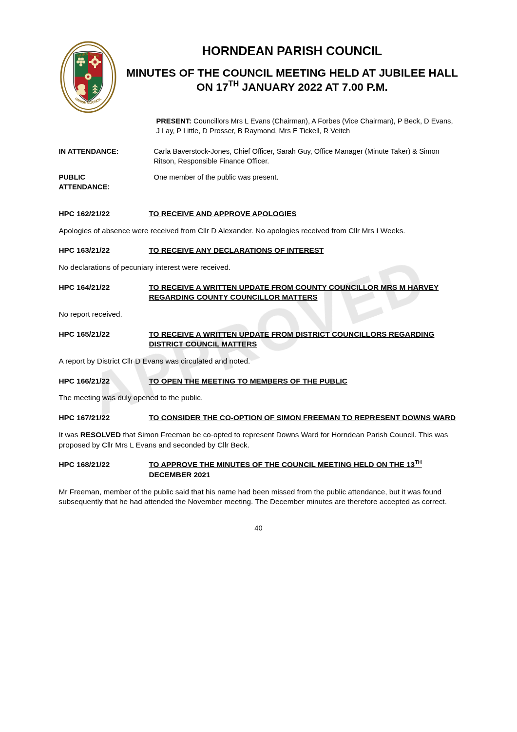APPROVED
HORNDEAN PARISH COUNCIL
HORNDEAN PARISH COUNCIL
MINUTES OF THE COUNCIL MEETING HELD AT JUBILEE HALL ON 17TH JANUARY 2022 AT 7.00 P.M.
PRESENT: Councillors Mrs L Evans (Chairman), A Forbes (Vice Chairman), P Beck, D Evans, J Lay, P Little, D Prosser, B Raymond, Mrs E Tickell, R Veitch
| IN ATTENDANCE: | Carla Baverstock-Jones, Chief Officer, Sarah Guy, Office Manager (Minute Taker) & Simon Ritson, Responsible Finance Officer. |
| PUBLIC ATTENDANCE: | One member of the public was present. |
| HPC 162/21/22 | TO RECEIVE AND APPROVE APOLOGIES |
Apologies of absence were received from Cllr D Alexander. No apologies received from Cllr Mrs I Weeks.
| HPC 163/21/22 | TO RECEIVE ANY DECLARATIONS OF INTEREST |
No declarations of pecuniary interest were received.
| HPC 164/21/22 | TO RECEIVE A WRITTEN UPDATE FROM COUNTY COUNCILLOR MRS M HARVEY REGARDING COUNTY COUNCILLOR MATTERS |
No report received.
| HPC 165/21/22 | TO RECEIVE A WRITTEN UPDATE FROM DISTRICT COUNCILLORS REGARDING DISTRICT COUNCIL MATTERS |
A report by District Cllr D Evans was circulated and noted.
| HPC 166/21/22 | TO OPEN THE MEETING TO MEMBERS OF THE PUBLIC |
The meeting was duly opened to the public.
| HPC 167/21/22 | TO CONSIDER THE CO-OPTION OF SIMON FREEMAN TO REPRESENT DOWNS WARD |
It was RESOLVED that Simon Freeman be co-opted to represent Downs Ward for Horndean Parish Council. This was proposed by Cllr Mrs L Evans and seconded by Cllr Beck.
| HPC 168/21/22 | TO APPROVE THE MINUTES OF THE COUNCIL MEETING HELD ON THE 13 TH DECEMBER 2021 |
Mr Freeman, member of the public said that his name had been missed from the public attendance, but it was found subsequently that he had attended the November meeting. The December minutes are therefore accepted as correct.
40